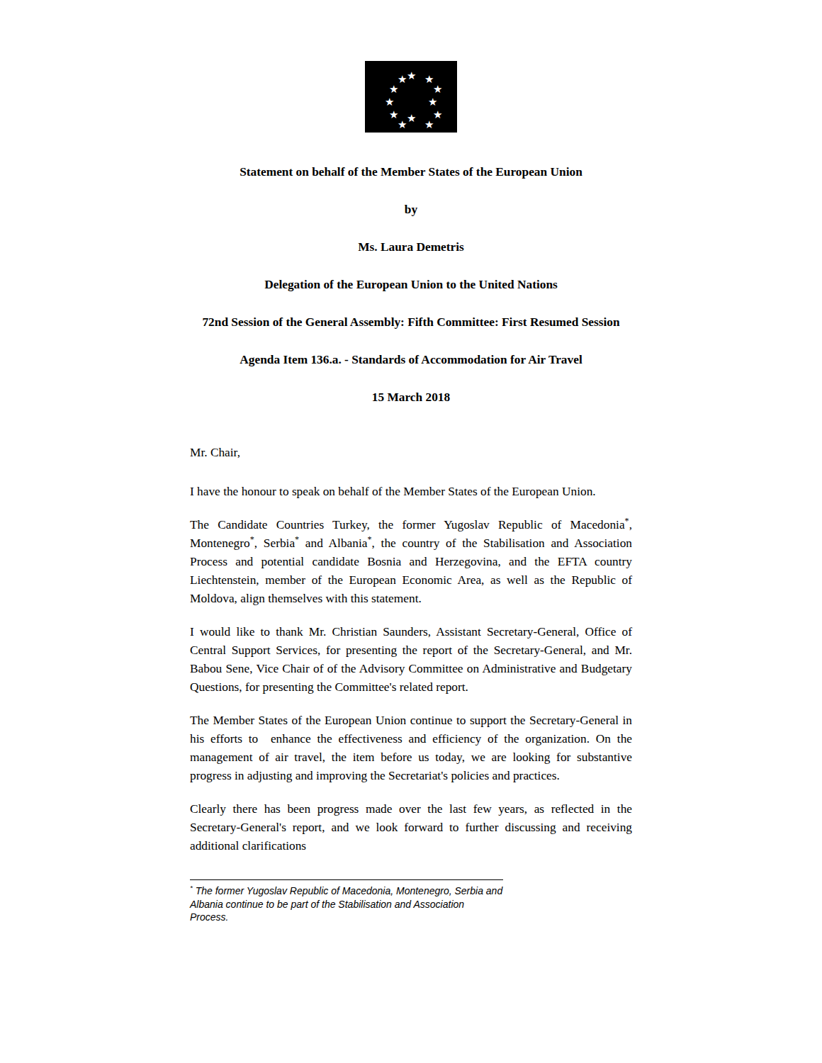★ ★ ★ ★ ★ ★ ★ ★ ★ ★ ★ ★
Statement on behalf of the Member States of the European Union
by
Ms. Laura Demetris
Delegation of the European Union to the United Nations
72nd Session of the General Assembly: Fifth Committee: First Resumed Session
Agenda Item 136.a. - Standards of Accommodation for Air Travel
15 March 2018
Mr. Chair,
I have the honour to speak on behalf of the Member States of the European Union.
The Candidate Countries Turkey, the former Yugoslav Republic of Macedonia*, Montenegro*, Serbia* and Albania*, the country of the Stabilisation and Association Process and potential candidate Bosnia and Herzegovina, and the EFTA country Liechtenstein, member of the European Economic Area, as well as the Republic of Moldova, align themselves with this statement.
I would like to thank Mr. Christian Saunders, Assistant Secretary-General, Office of Central Support Services, for presenting the report of the Secretary-General, and Mr. Babou Sene, Vice Chair of of the Advisory Committee on Administrative and Budgetary Questions, for presenting the Committee's related report.
The Member States of the European Union continue to support the Secretary-General in his efforts to enhance the effectiveness and efficiency of the organization. On the management of air travel, the item before us today, we are looking for substantive progress in adjusting and improving the Secretariat's policies and practices.
Clearly there has been progress made over the last few years, as reflected in the Secretary-General's report, and we look forward to further discussing and receiving additional clarifications
* The former Yugoslav Republic of Macedonia, Montenegro, Serbia and Albania continue to be part of the Stabilisation and Association Process.